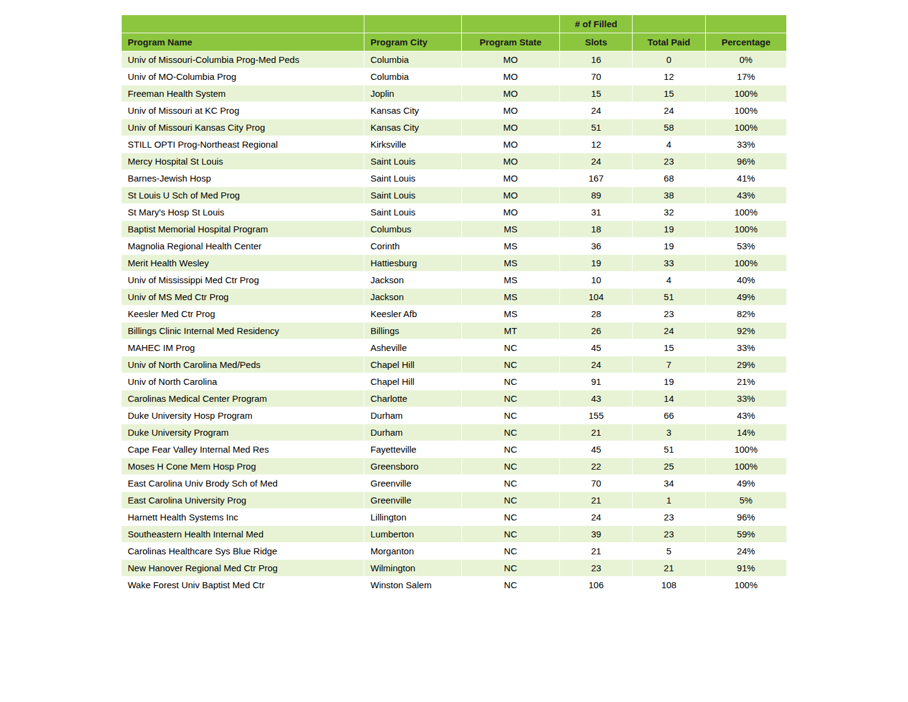Program filled slots and payment percentages
| | | | # of Filled | | |
| --- | --- | --- | --- | --- | --- |
| Program Name | Program City | Program State | Slots | Total Paid | Percentage |
| Univ of Missouri-Columbia Prog-Med Peds | Columbia | MO | 16 | 0 | 0% |
| Univ of MO-Columbia Prog | Columbia | MO | 70 | 12 | 17% |
| Freeman Health System | Joplin | MO | 15 | 15 | 100% |
| Univ of Missouri at KC Prog | Kansas City | MO | 24 | 24 | 100% |
| Univ of Missouri Kansas City Prog | Kansas City | MO | 51 | 58 | 100% |
| STILL OPTI Prog-Northeast Regional | Kirksville | MO | 12 | 4 | 33% |
| Mercy Hospital St Louis | Saint Louis | MO | 24 | 23 | 96% |
| Barnes-Jewish Hosp | Saint Louis | MO | 167 | 68 | 41% |
| St Louis U Sch of Med Prog | Saint Louis | MO | 89 | 38 | 43% |
| St Mary's Hosp St Louis | Saint Louis | MO | 31 | 32 | 100% |
| Baptist Memorial Hospital Program | Columbus | MS | 18 | 19 | 100% |
| Magnolia Regional Health Center | Corinth | MS | 36 | 19 | 53% |
| Merit Health Wesley | Hattiesburg | MS | 19 | 33 | 100% |
| Univ of Mississippi Med Ctr Prog | Jackson | MS | 10 | 4 | 40% |
| Univ of MS Med Ctr Prog | Jackson | MS | 104 | 51 | 49% |
| Keesler Med Ctr Prog | Keesler Afb | MS | 28 | 23 | 82% |
| Billings Clinic Internal Med Residency | Billings | MT | 26 | 24 | 92% |
| MAHEC IM Prog | Asheville | NC | 45 | 15 | 33% |
| Univ of North Carolina Med/Peds | Chapel Hill | NC | 24 | 7 | 29% |
| Univ of North Carolina | Chapel Hill | NC | 91 | 19 | 21% |
| Carolinas Medical Center Program | Charlotte | NC | 43 | 14 | 33% |
| Duke University Hosp Program | Durham | NC | 155 | 66 | 43% |
| Duke University Program | Durham | NC | 21 | 3 | 14% |
| Cape Fear Valley Internal Med Res | Fayetteville | NC | 45 | 51 | 100% |
| Moses H Cone Mem Hosp Prog | Greensboro | NC | 22 | 25 | 100% |
| East Carolina Univ Brody Sch of Med | Greenville | NC | 70 | 34 | 49% |
| East Carolina University Prog | Greenville | NC | 21 | 1 | 5% |
| Harnett Health Systems Inc | Lillington | NC | 24 | 23 | 96% |
| Southeastern Health Internal Med | Lumberton | NC | 39 | 23 | 59% |
| Carolinas Healthcare Sys Blue Ridge | Morganton | NC | 21 | 5 | 24% |
| New Hanover Regional Med Ctr Prog | Wilmington | NC | 23 | 21 | 91% |
| Wake Forest Univ Baptist Med Ctr | Winston Salem | NC | 106 | 108 | 100% |